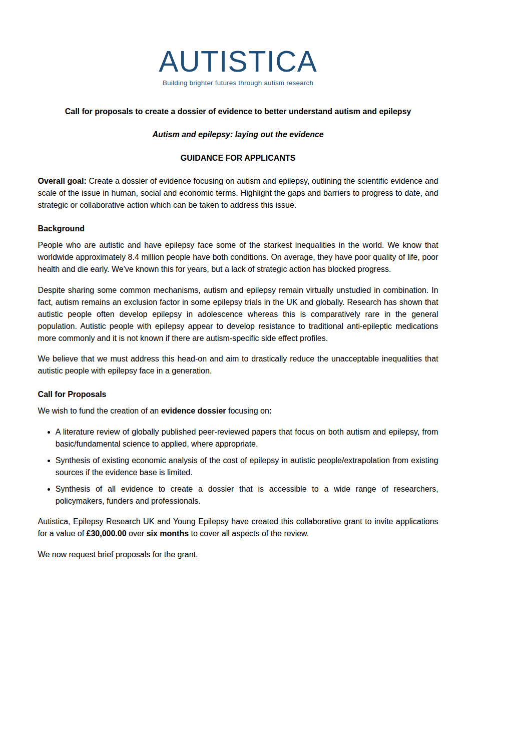AUTISTICA
Building brighter futures through autism research
Call for proposals to create a dossier of evidence to better understand autism and epilepsy
Autism and epilepsy: laying out the evidence
GUIDANCE FOR APPLICANTS
Overall goal: Create a dossier of evidence focusing on autism and epilepsy, outlining the scientific evidence and scale of the issue in human, social and economic terms. Highlight the gaps and barriers to progress to date, and strategic or collaborative action which can be taken to address this issue.
Background
People who are autistic and have epilepsy face some of the starkest inequalities in the world. We know that worldwide approximately 8.4 million people have both conditions. On average, they have poor quality of life, poor health and die early. We've known this for years, but a lack of strategic action has blocked progress.
Despite sharing some common mechanisms, autism and epilepsy remain virtually unstudied in combination. In fact, autism remains an exclusion factor in some epilepsy trials in the UK and globally. Research has shown that autistic people often develop epilepsy in adolescence whereas this is comparatively rare in the general population. Autistic people with epilepsy appear to develop resistance to traditional anti-epileptic medications more commonly and it is not known if there are autism-specific side effect profiles.
We believe that we must address this head-on and aim to drastically reduce the unacceptable inequalities that autistic people with epilepsy face in a generation.
Call for Proposals
We wish to fund the creation of an evidence dossier focusing on:
A literature review of globally published peer-reviewed papers that focus on both autism and epilepsy, from basic/fundamental science to applied, where appropriate.
Synthesis of existing economic analysis of the cost of epilepsy in autistic people/extrapolation from existing sources if the evidence base is limited.
Synthesis of all evidence to create a dossier that is accessible to a wide range of researchers, policymakers, funders and professionals.
Autistica, Epilepsy Research UK and Young Epilepsy have created this collaborative grant to invite applications for a value of £30,000.00 over six months to cover all aspects of the review.
We now request brief proposals for the grant.